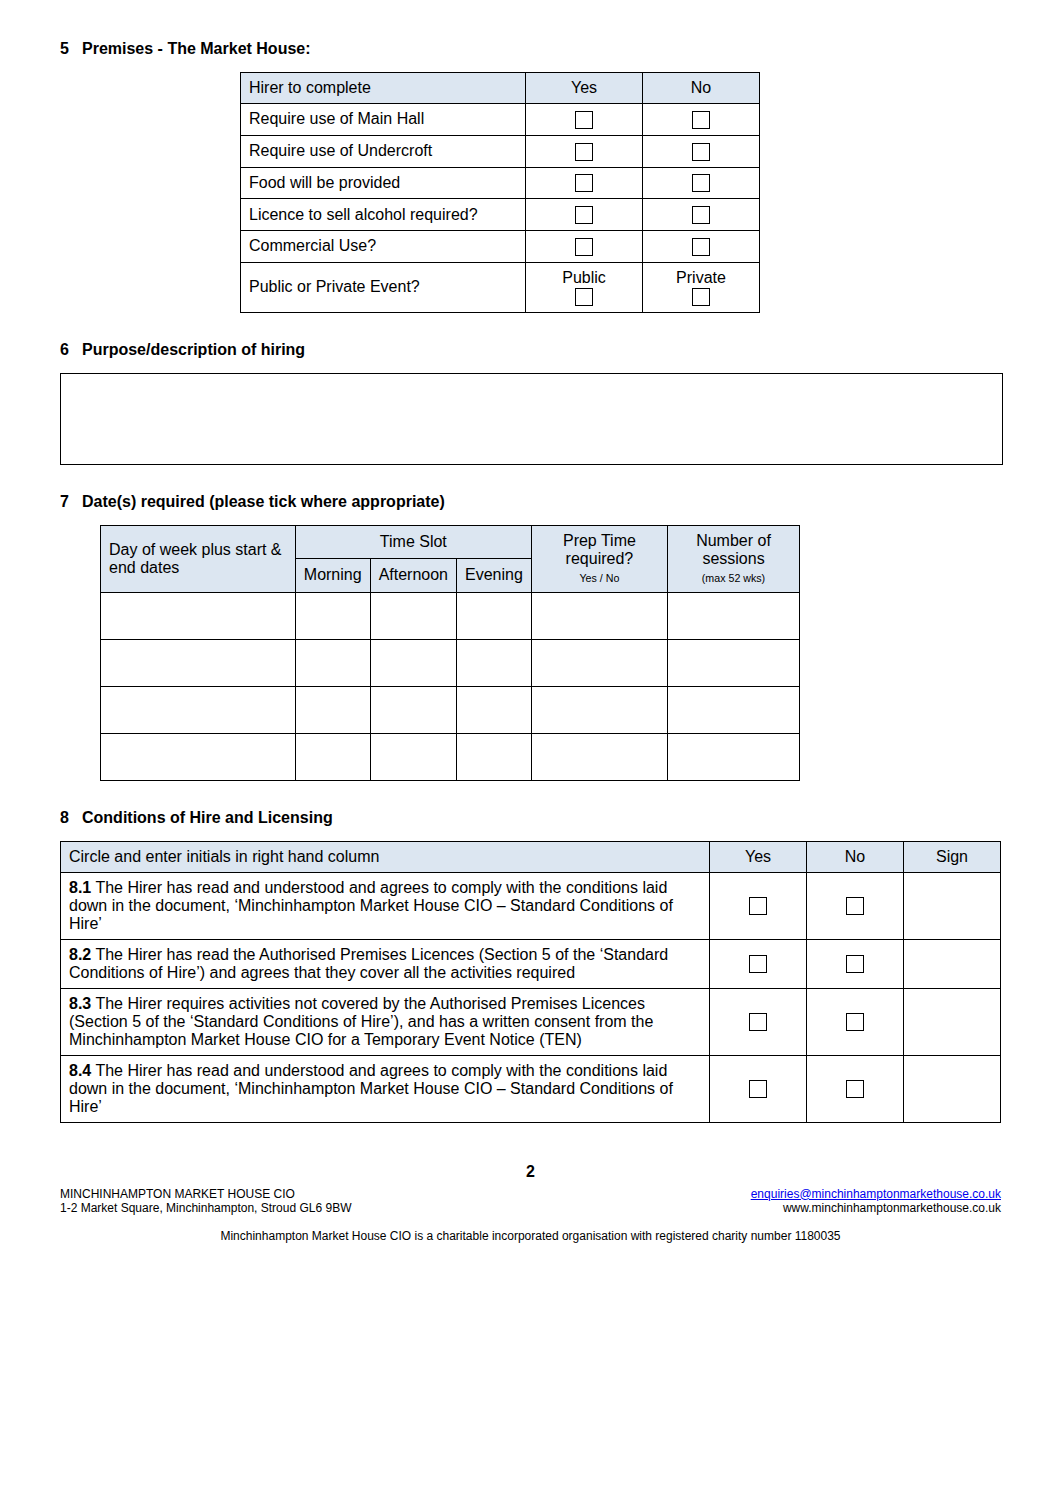5 Premises - The Market House:
| Hirer to complete | Yes | No |
| Require use of Main Hall | | |
| Require use of Undercroft | | |
| Food will be provided | | |
| Licence to sell alcohol required? | | |
| Commercial Use? | | |
| Public or Private Event? | Public | Private |
6 Purpose/description of hiring
7 Date(s) required (please tick where appropriate)
| Day of week plus start & end dates | Time Slot | Prep Time required? Yes / No | Number of sessions (max 52 wks) |
| Morning | Afternoon | Evening |
8 Conditions of Hire and Licensing
| Circle and enter initials in right hand column | Yes | No | Sign |
| 8.1 The Hirer has read and understood and agrees to comply with the conditions laid down in the document, ‘Minchinhampton Market House CIO – Standard Conditions of Hire’ | | | |
| 8.2 The Hirer has read the Authorised Premises Licences (Section 5 of the ‘Standard Conditions of Hire’) and agrees that they cover all the activities required | | | |
| 8.3 The Hirer requires activities not covered by the Authorised Premises Licences (Section 5 of the ‘Standard Conditions of Hire’), and has a written consent from the Minchinhampton Market House CIO for a Temporary Event Notice (TEN) | | | |
| 8.4 The Hirer has read and understood and agrees to comply with the conditions laid down in the document, ‘Minchinhampton Market House CIO – Standard Conditions of Hire’ | | | |
2
| MINCHINHAMPTON MARKET HOUSE CIO 1-2 Market Square, Minchinhampton, Stroud GL6 9BW | enquiries@minchinhamptonmarkethouse.co.uk www.minchinhamptonmarkethouse.co.uk |
Minchinhampton Market House CIO is a charitable incorporated organisation with registered charity number 1180035